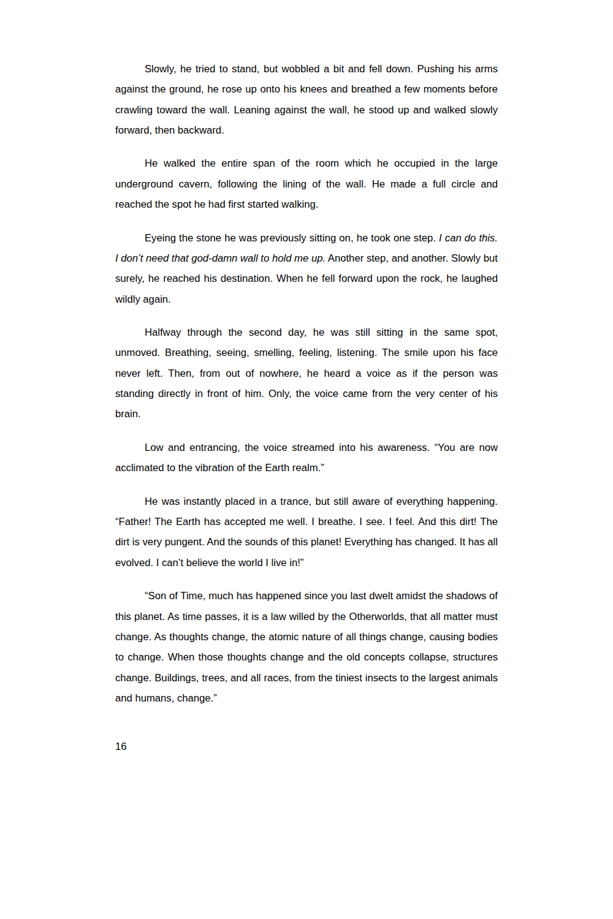Slowly, he tried to stand, but wobbled a bit and fell down. Pushing his arms against the ground, he rose up onto his knees and breathed a few moments before crawling toward the wall. Leaning against the wall, he stood up and walked slowly forward, then backward.
He walked the entire span of the room which he occupied in the large underground cavern, following the lining of the wall. He made a full circle and reached the spot he had first started walking.
Eyeing the stone he was previously sitting on, he took one step. I can do this. I don’t need that god-damn wall to hold me up. Another step, and another. Slowly but surely, he reached his destination. When he fell forward upon the rock, he laughed wildly again.
Halfway through the second day, he was still sitting in the same spot, unmoved. Breathing, seeing, smelling, feeling, listening. The smile upon his face never left. Then, from out of nowhere, he heard a voice as if the person was standing directly in front of him. Only, the voice came from the very center of his brain.
Low and entrancing, the voice streamed into his awareness. “You are now acclimated to the vibration of the Earth realm.”
He was instantly placed in a trance, but still aware of everything happening. “Father! The Earth has accepted me well. I breathe. I see. I feel. And this dirt! The dirt is very pungent. And the sounds of this planet! Everything has changed. It has all evolved. I can’t believe the world I live in!”
“Son of Time, much has happened since you last dwelt amidst the shadows of this planet. As time passes, it is a law willed by the Otherworlds, that all matter must change. As thoughts change, the atomic nature of all things change, causing bodies to change. When those thoughts change and the old concepts collapse, structures change. Buildings, trees, and all races, from the tiniest insects to the largest animals and humans, change.”
16